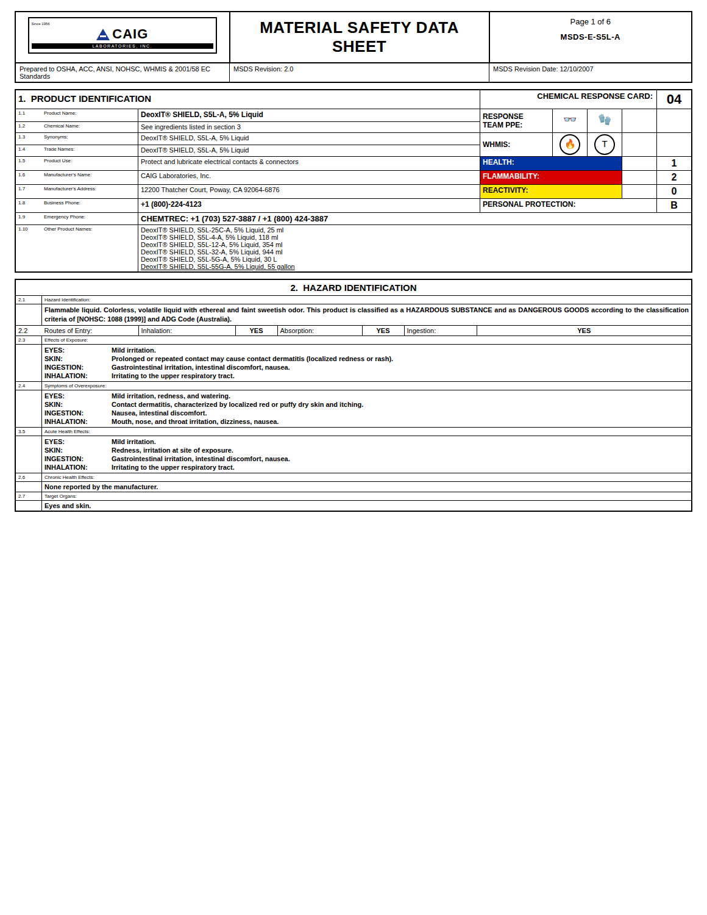| Since 1956 CAIG LABORATORIES, INC. | MATERIAL SAFETY DATA SHEET | Page 1 of 6 MSDS-E-S5L-A |
| Prepared to OSHA, ACC, ANSI, NOHSC, WHMIS & 2001/58 EC Standards | MSDS Revision: 2.0 | MSDS Revision Date: 12/10/2007 |
| 1. PRODUCT IDENTIFICATION | CHEMICAL RESPONSE CARD: | 04 |
| 1.1 | Product Name: | DeoxIT® SHIELD, S5L-A, 5% Liquid | RESPONSE TEAM PPE: | 👓 | 🧤 | | |
| 1.2 | Chemical Name: | See ingredients listed in section 3 |
| 1.3 | Synonyms: | DeoxIT® SHIELD, S5L-A, 5% Liquid | WHMIS: | 🔥 | T | | |
| 1.4 | Trade Names: | DeoxIT® SHIELD, S5L-A, 5% Liquid |
| 1.5 | Product Use: | Protect and lubricate electrical contacts & connectors | HEALTH: | | 1 |
| 1.6 | Manufacturer's Name: | CAIG Laboratories, Inc. | FLAMMABILITY: | | 2 |
| 1.7 | Manufacturer's Address: | 12200 Thatcher Court, Poway, CA 92064-6876 | REACTIVITY: | | 0 |
| 1.8 | Business Phone: | +1 (800)-224-4123 | PERSONAL PROTECTION: | B |
| 1.9 | Emergency Phone: | CHEMTREC: +1 (703) 527-3887 / +1 (800) 424-3887 |
| 1.10 | Other Product Names: | DeoxIT® SHIELD, S5L-25C-A, 5% Liquid, 25 ml DeoxIT® SHIELD, S5L-4-A, 5% Liquid, 118 ml DeoxIT® SHIELD, S5L-12-A, 5% Liquid, 354 ml DeoxIT® SHIELD, S5L-32-A, 5% Liquid, 944 ml DeoxIT® SHIELD, S5L-5G-A, 5% Liquid, 30 L DeoxIT® SHIELD, S5L-55G-A, 5% Liquid, 55 gallon |
| 2. HAZARD IDENTIFICATION |
| 2.1 | Hazard Identification: |
| | Flammable liquid. Colorless, volatile liquid with ethereal and faint sweetish odor. This product is classified as a HAZARDOUS SUBSTANCE and as DANGEROUS GOODS according to the classification criteria of [NOHSC: 1088 (1999)] and ADG Code (Australia). |
| 2.2 | Routes of Entry: | Inhalation: | YES | Absorption: | YES | Ingestion: | YES |
| 2.3 | Effects of Exposure: |
| | / EYES: / Mild irritation. / / SKIN: / Prolonged or repeated contact may cause contact dermatitis (localized redness or rash). / / INGESTION: / Gastrointestinal irritation, intestinal discomfort, nausea. / / INHALATION: / Irritating to the upper respiratory tract. / |
| 2.4 | Symptoms of Overexposure: |
| | / EYES: / Mild irritation, redness, and watering. / / SKIN: / Contact dermatitis, characterized by localized red or puffy dry skin and itching. / / INGESTION: / Nausea, intestinal discomfort. / / INHALATION: / Mouth, nose, and throat irritation, dizziness, nausea. / |
| 3.5 | Acute Health Effects: |
| | / EYES: / Mild irritation. / / SKIN: / Redness, irritation at site of exposure. / / INGESTION: / Gastrointestinal irritation, intestinal discomfort, nausea. / / INHALATION: / Irritating to the upper respiratory tract. / |
| 2.6 | Chronic Health Effects: |
| | None reported by the manufacturer. |
| 2.7 | Target Organs: |
| | Eyes and skin. |